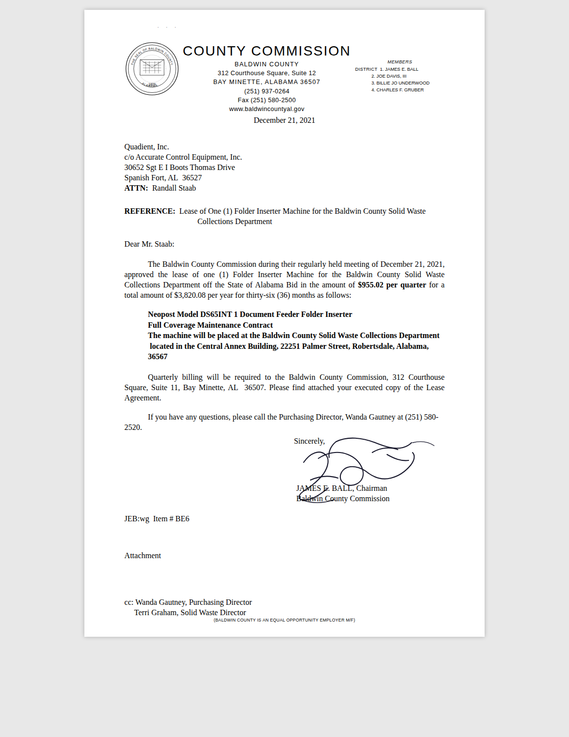· · ·
THE SEAL OF BALDWIN COUNTY ALABAMA 1809
COUNTY COMMISSION
BALDWIN COUNTY
312 Courthouse Square, Suite 12
BAY MINETTE, ALABAMA 36507
(251) 937-0264
Fax (251) 580-2500
www.baldwincountyal.gov
MEMBERS
DISTRICT 1. JAMES E. BALL
2. JOE DAVIS, III
3. BILLIE JO UNDERWOOD
4. CHARLES F. GRUBER
December 21, 2021
Quadient, Inc.
c/o Accurate Control Equipment, Inc.
30652 Sgt E I Boots Thomas Drive
Spanish Fort, AL 36527
ATTN: Randall Staab
REFERENCE: Lease of One (1) Folder Inserter Machine for the Baldwin County Solid Waste
Collections Department
Dear Mr. Staab:
The Baldwin County Commission during their regularly held meeting of December 21, 2021, approved the lease of one (1) Folder Inserter Machine for the Baldwin County Solid Waste Collections Department off the State of Alabama Bid in the amount of $955.02 per quarter for a total amount of $3,820.08 per year for thirty-six (36) months as follows:
Neopost Model DS65INT 1 Document Feeder Folder Inserter
Full Coverage Maintenance Contract
The machine will be placed at the Baldwin County Solid Waste Collections Department
located in the Central Annex Building, 22251 Palmer Street, Robertsdale, Alabama, 36567
Quarterly billing will be required to the Baldwin County Commission, 312 Courthouse Square, Suite 11, Bay Minette, AL 36507. Please find attached your executed copy of the Lease Agreement.
If you have any questions, please call the Purchasing Director, Wanda Gautney at (251) 580-
2520.
Sincerely,
JAMES E. BALL, Chairman
Baldwin County Commission
JEB:wg Item # BE6
Attachment
cc: Wanda Gautney, Purchasing Director
Terri Graham, Solid Waste Director
(BALDWIN COUNTY IS AN EQUAL OPPORTUNITY EMPLOYER M/F)